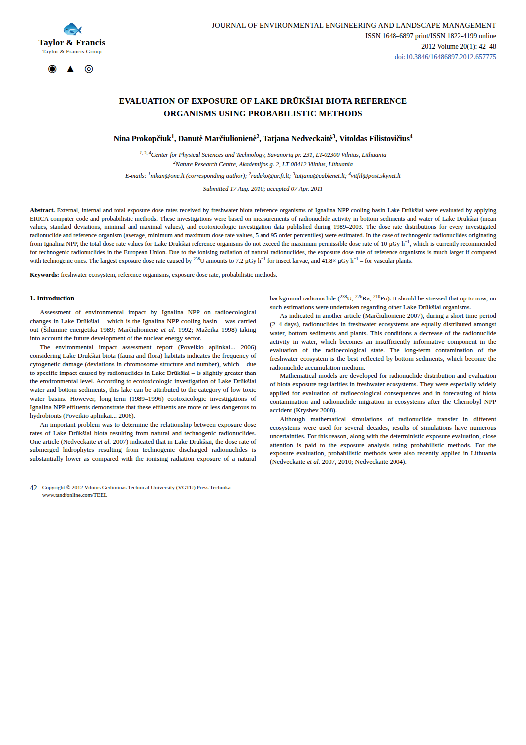🐟
Taylor & Francis
Taylor & Francis Group
◉ ▲ ◎
JOURNAL OF ENVIRONMENTAL ENGINEERING AND LANDSCAPE MANAGEMENT
ISSN 1648–6897 print/ISSN 1822-4199 online
2012 Volume 20(1): 42–48
doi:10.3846/16486897.2012.657775
Evaluation of exposure of Lake Drūkšiai biota reference
organisms using probabilistic methods
Nina Prokopčiuk1, Danutė Marčiulionienė2, Tatjana Nedveckaitė3, Vitoldas Filistovičius4
1, 3, 4Center for Physical Sciences and Technology, Savanorių pr. 231, LT-02300 Vilnius, Lithuania
2Nature Research Centre, Akademijos g. 2, LT-08412 Vilnius, Lithuania
E-mails: 1nikan@one.lt (corresponding author); 2radeko@ar.fi.lt; 3tatjana@cablenet.lt; 4vitfil@post.skynet.lt
Submitted 17 Aug. 2010; accepted 07 Apr. 2011
Abstract. External, internal and total exposure dose rates received by freshwater biota reference organisms of Ignalina NPP cooling basin Lake Drūkšiai were evaluated by applying ERICA computer code and probabilistic methods. These investigations were based on measurements of radionuclide activity in bottom sediments and water of Lake Drūkšiai (mean values, standard deviations, minimal and maximal values), and ecotoxicologic investigation data published during 1989–2003. The dose rate distributions for every investigated radionuclide and reference organism (average, minimum and maximum dose rate values, 5 and 95 order percentiles) were estimated. In the case of technogenic radionuclides originating from Ignalina NPP, the total dose rate values for Lake Drūkšiai reference organisms do not exceed the maximum permissible dose rate of 10 µGy h−1, which is currently recommended for technogenic radionuclides in the European Union. Due to the ionising radiation of natural radionuclides, the exposure dose rate of reference organisms is much larger if compared with technogenic ones. The largest exposure dose rate caused by 238U amounts to 7.2 µGy h−1 for insect larvae, and 41.8× µGy h−1 – for vascular plants.
Keywords: freshwater ecosystem, reference organisms, exposure dose rate, probabilistic methods.
1. Introduction
Assessment of environmental impact by Ignalina NPP on radioecological changes in Lake Drūkšiai – which is the Ignalina NPP cooling basin – was carried out (Šiluminė energetika 1989; Marčiulionienė et al. 1992; Mažeika 1998) taking into account the future development of the nuclear energy sector.
The environmental impact assessment report (Poveikio aplinkai... 2006) considering Lake Drūkšiai biota (fauna and flora) habitats indicates the frequency of cytogenetic damage (deviations in chromosome structure and number), which – due to specific impact caused by radionuclides in Lake Drūkšiai – is slightly greater than the environmental level. According to ecotoxicologic investigation of Lake Drūkšiai water and bottom sediments, this lake can be attributed to the category of low-toxic water basins. However, long-term (1989–1996) ecotoxicologic investigations of Ignalina NPP effluents demonstrate that these effluents are more or less dangerous to hydrobionts (Poveikio aplinkai... 2006).
An important problem was to determine the relationship between exposure dose rates of Lake Drūkšiai biota resulting from natural and technogenic radionuclides. One article (Nedveckaite et al. 2007) indicated that in Lake Drūkšiai, the dose rate of submerged hidrophytes resulting from technogenic discharged radionuclides is substantially lower as compared with the ionising radiation exposure of a natural background radionuclide (238U, 226Ra, 210Po). It should be stressed that up to now, no such estimations were undertaken regarding other Lake Drūkšiai organisms.
As indicated in another article (Marčiulionienė 2007), during a short time period (2–4 days), radionuclides in freshwater ecosystems are equally distributed amongst water, bottom sediments and plants. This conditions a decrease of the radionuclide activity in water, which becomes an insufficiently informative component in the evaluation of the radioecological state. The long-term contamination of the freshwater ecosystem is the best reflected by bottom sediments, which become the radionuclide accumulation medium.
Mathematical models are developed for radionuclide distribution and evaluation of biota exposure regularities in freshwater ecosystems. They were especially widely applied for evaluation of radioecological consequences and in forecasting of biota contamination and radionuclide migration in ecosystems after the Chernobyl NPP accident (Kryshev 2008).
Although mathematical simulations of radionuclide transfer in different ecosystems were used for several decades, results of simulations have numerous uncertainties. For this reason, along with the deterministic exposure evaluation, close attention is paid to the exposure analysis using probabilistic methods. For the exposure evaluation, probabilistic methods were also recently applied in Lithuania (Nedveckaite et al. 2007, 2010; Nedveckaitė 2004).
42
Copyright © 2012 Vilnius Gediminas Technical University (VGTU) Press Technika
www.tandfonline.com/TEEL